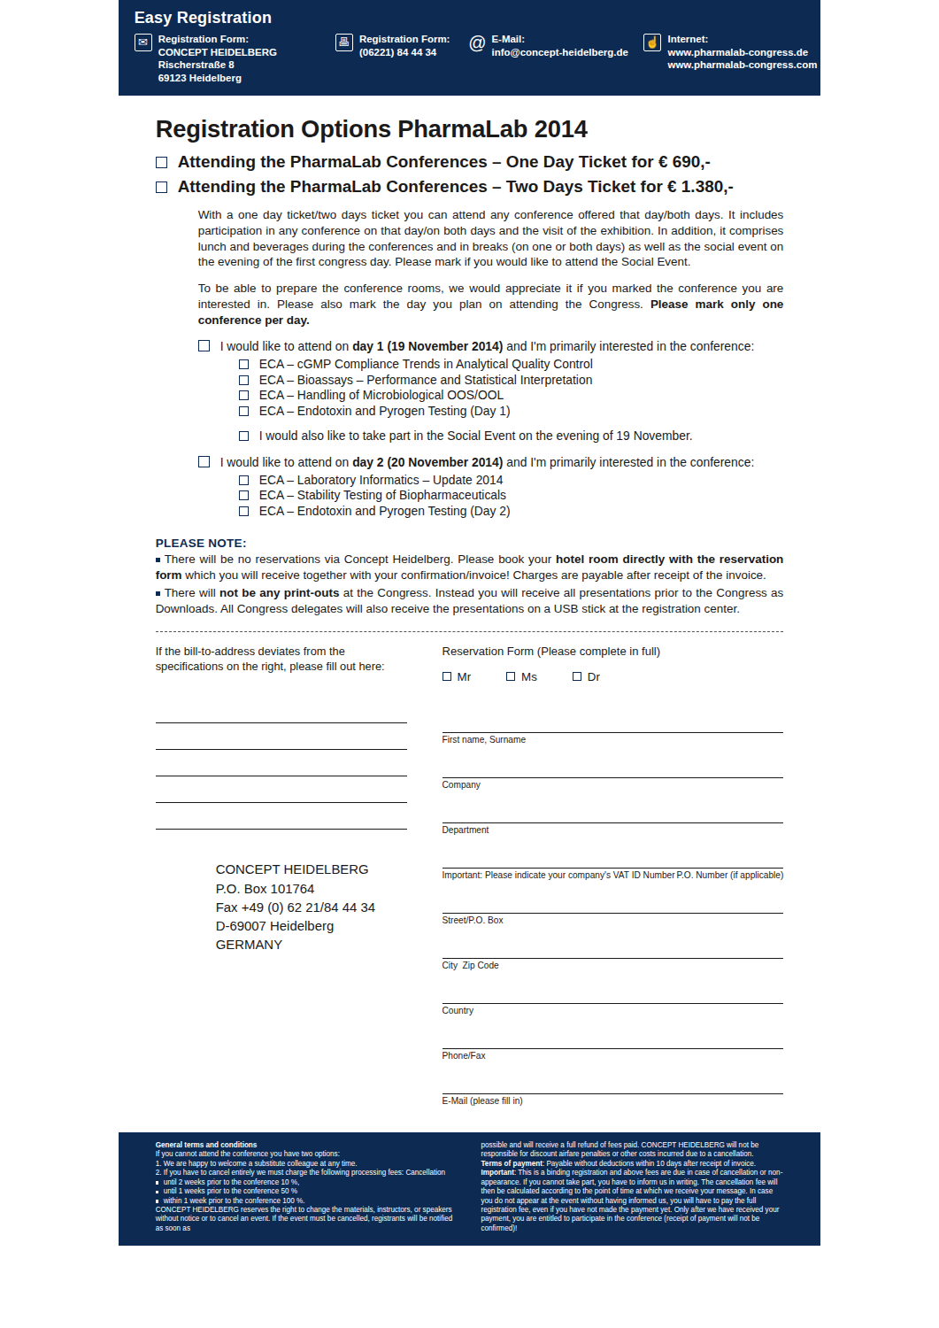Easy Registration
✉
Registration Form: CONCEPT HEIDELBERG Rischerstraße 8 69123 Heidelberg
🖶
Registration Form: (06221) 84 44 34
@
E-Mail: info@concept-heidelberg.de
☝
Internet: www.pharmalab-congress.de www.pharmalab-congress.com
Registration Options PharmaLab 2014
Attending the PharmaLab Conferences – One Day Ticket for € 690,-
Attending the PharmaLab Conferences – Two Days Ticket for € 1.380,-
With a one day ticket/two days ticket you can attend any conference offered that day/both days. It includes participation in any conference on that day/on both days and the visit of the exhibition. In addition, it comprises lunch and beverages during the conferences and in breaks (on one or both days) as well as the social event on the evening of the first congress day. Please mark if you would like to attend the Social Event.
To be able to prepare the conference rooms, we would appreciate it if you marked the conference you are interested in. Please also mark the day you plan on attending the Congress. Please mark only one conference per day.
I would like to attend on day 1 (19 November 2014) and I'm primarily interested in the conference:
ECA – cGMP Compliance Trends in Analytical Quality Control
ECA – Bioassays – Performance and Statistical Interpretation
ECA – Handling of Microbiological OOS/OOL
ECA – Endotoxin and Pyrogen Testing (Day 1)
I would also like to take part in the Social Event on the evening of 19 November.
I would like to attend on day 2 (20 November 2014) and I'm primarily interested in the conference:
ECA – Laboratory Informatics – Update 2014
ECA – Stability Testing of Biopharmaceuticals
ECA – Endotoxin and Pyrogen Testing (Day 2)
PLEASE NOTE:
There will be no reservations via Concept Heidelberg. Please book your hotel room directly with the reservation form which you will receive together with your confirmation/invoice! Charges are payable after receipt of the invoice.
There will not be any print-outs at the Congress. Instead you will receive all presentations prior to the Congress as Downloads. All Congress delegates will also receive the presentations on a USB stick at the registration center.
If the bill-to-address deviates from the specifications on the right, please fill out here:
CONCEPT HEIDELBERG
P.O. Box 101764
Fax +49 (0) 62 21/84 44 34
D-69007 Heidelberg
GERMANY
Reservation Form (Please complete in full)
Mr Ms Dr
First name, Surname
Company
Department
Important: Please indicate your company's VAT ID Number P.O. Number (if applicable)
Street/P.O. Box
City Zip Code
Country
Phone/Fax
E-Mail (please fill in)
General terms and conditions
If you cannot attend the conference you have two options:
1. We are happy to welcome a substitute colleague at any time.
2. If you have to cancel entirely we must charge the following processing fees: Cancellation
until 2 weeks prior to the conference 10 %,
until 1 weeks prior to the conference 50 %
within 1 week prior to the conference 100 %.
CONCEPT HEIDELBERG reserves the right to change the materials, instructors, or speakers without notice or to cancel an event. If the event must be cancelled, registrants will be notified as soon as
possible and will receive a full refund of fees paid. CONCEPT HEIDELBERG will not be responsible for discount airfare penalties or other costs incurred due to a cancellation.
Terms of payment: Payable without deductions within 10 days after receipt of invoice.
Important: This is a binding registration and above fees are due in case of cancellation or non-appearance. If you cannot take part, you have to inform us in writing. The cancellation fee will then be calculated according to the point of time at which we receive your message. In case you do not appear at the event without having informed us, you will have to pay the full registration fee, even if you have not made the payment yet. Only after we have received your payment, you are entitled to participate in the conference (receipt of payment will not be confirmed)!